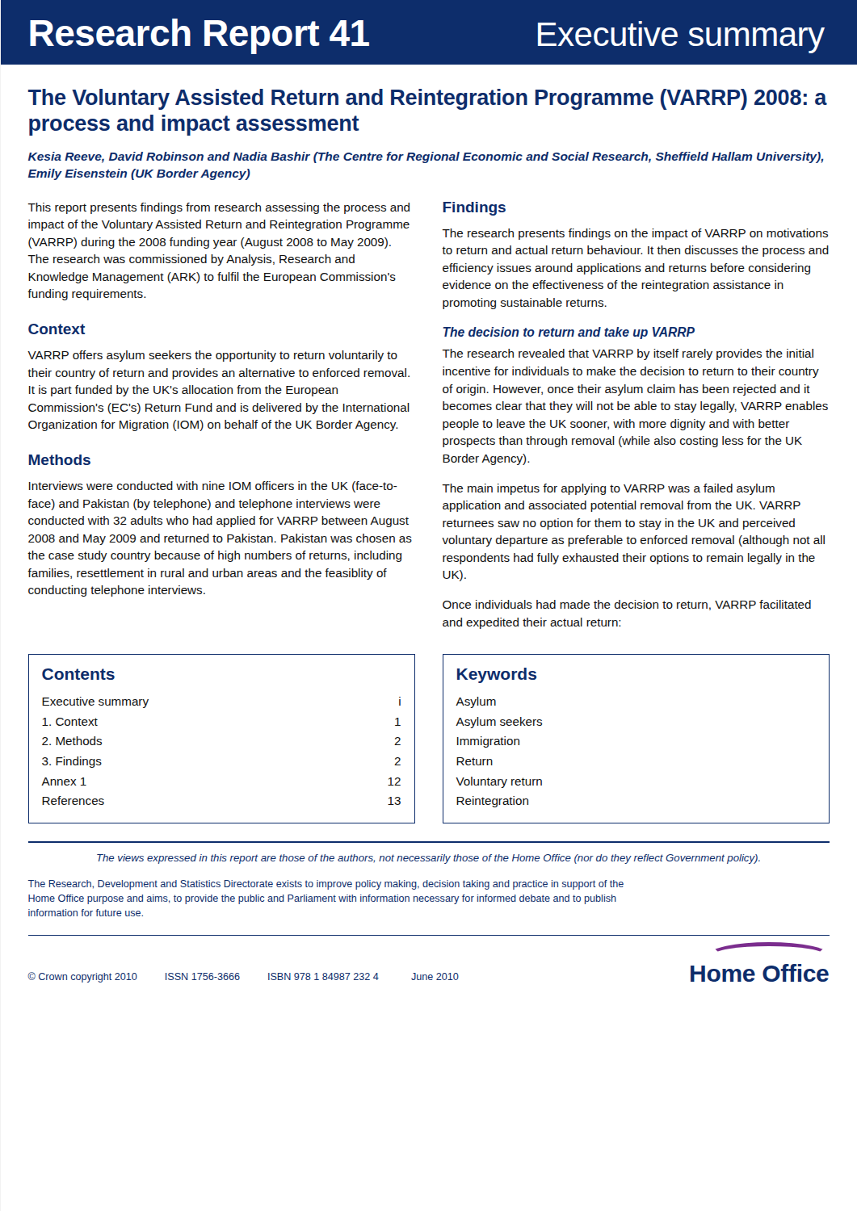Research Report 41
Executive summary
The Voluntary Assisted Return and Reintegration Programme (VARRP) 2008: a process and impact assessment
Kesia Reeve, David Robinson and Nadia Bashir (The Centre for Regional Economic and Social Research, Sheffield Hallam University), Emily Eisenstein (UK Border Agency)
This report presents findings from research assessing the process and impact of the Voluntary Assisted Return and Reintegration Programme (VARRP) during the 2008 funding year (August 2008 to May 2009). The research was commissioned by Analysis, Research and Knowledge Management (ARK) to fulfil the European Commission's funding requirements.
Context
VARRP offers asylum seekers the opportunity to return voluntarily to their country of return and provides an alternative to enforced removal. It is part funded by the UK's allocation from the European Commission's (EC's) Return Fund and is delivered by the International Organization for Migration (IOM) on behalf of the UK Border Agency.
Methods
Interviews were conducted with nine IOM officers in the UK (face-to-face) and Pakistan (by telephone) and telephone interviews were conducted with 32 adults who had applied for VARRP between August 2008 and May 2009 and returned to Pakistan. Pakistan was chosen as the case study country because of high numbers of returns, including families, resettlement in rural and urban areas and the feasiblity of conducting telephone interviews.
Findings
The research presents findings on the impact of VARRP on motivations to return and actual return behaviour. It then discusses the process and efficiency issues around applications and returns before considering evidence on the effectiveness of the reintegration assistance in promoting sustainable returns.
The decision to return and take up VARRP
The research revealed that VARRP by itself rarely provides the initial incentive for individuals to make the decision to return to their country of origin. However, once their asylum claim has been rejected and it becomes clear that they will not be able to stay legally, VARRP enables people to leave the UK sooner, with more dignity and with better prospects than through removal (while also costing less for the UK Border Agency).
The main impetus for applying to VARRP was a failed asylum application and associated potential removal from the UK. VARRP returnees saw no option for them to stay in the UK and perceived voluntary departure as preferable to enforced removal (although not all respondents had fully exhausted their options to remain legally in the UK).
Once individuals had made the decision to return, VARRP facilitated and expedited their actual return:
Contents
Executive summary i
1. Context 1
2. Methods 2
3. Findings 2
Annex 112
References 13
Keywords
Asylum
Asylum seekers
Immigration
Return
Voluntary return
Reintegration
The views expressed in this report are those of the authors, not necessarily those of the Home Office (nor do they reflect Government policy).
The Research, Development and Statistics Directorate exists to improve policy making, decision taking and practice in support of the Home Office purpose and aims, to provide the public and Parliament with information necessary for informed debate and to publish information for future use.
© Crown copyright 2010 ISSN 1756-3666 ISBN 978 1 84987 232 4 June 2010
Home Office